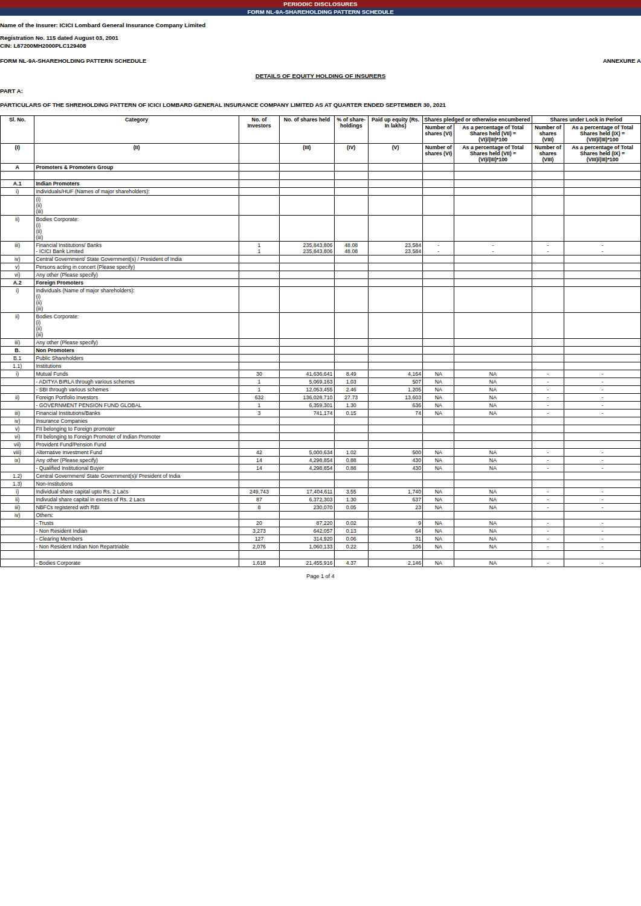PERIODIC DISCLOSURES
FORM NL-9A-SHAREHOLDING PATTERN SCHEDULE
Name of the Insurer: ICICI Lombard General Insurance Company Limited
Registration No. 115 dated August 03, 2001
CIN: L67200MH2000PLC129408
FORM NL-9A-SHAREHOLDING PATTERN SCHEDULE ANNEXURE A
DETAILS OF EQUITY HOLDING OF INSURERS
PART A:
PARTICULARS OF THE SHREHOLDING PATTERN OF ICICI LOMBARD GENERAL INSURANCE COMPANY LIMITED AS AT QUARTER ENDED SEPTEMBER 30, 2021
| Sl. No. | Category | No. of Investors | No. of shares held | % of share-holdings | Paid up equity (Rs. In lakhs) | Shares pledged or otherwise encumbered | Shares under Lock in Period |
| --- | --- | --- | --- | --- | --- | --- | --- |
| Number of shares (VI) | As a percentage of Total Shares held (VII) = (VI)/(III)*100 | Number of shares (VIII) | As a percentage of Total Shares held (IX) = (VIII)/(III)*100 |
| (I) | (II) | | (III) | (IV) | (V) | Number of shares (VI) | As a percentage of Total Shares held (VII) = (VI)/(III)*100 | Number of shares (VIII) | As a percentage of Total Shares held (IX) = (VIII)/(III)*100 |
| A | Promoters & Promoters Group | | | | | | | | |
| A.1 | Indian Promoters | | | | | | | | |
| i) | Individuals/HUF (Names of major shareholders): | | | | | | | | |
| | (i) (ii) (iii) | | | | | | | | |
| ii) | Bodies Corporate: (i) (ii) (iii) | | | | | | | | |
| iii) | Financial Institutions/ Banks - ICICI Bank Limited | 1 1 | 235,843,806 235,843,806 | 48.08 48.08 | 23,584 23,584 | - - | - - | - - | - - |
| iv) | Central Government/ State Government(s) / President of India | | | | | | | | |
| v) | Persons acting in concert (Please specify) | | | | | | | | |
| vi) | Any other (Please specify) | | | | | | | | |
| A.2 | Foreign Promoters | | | | | | | | |
| i) | Individuals (Name of major shareholders): (i) (ii) (iii) | | | | | | | | |
| ii) | Bodies Corporate: (i) (ii) (iii) | | | | | | | | |
| iii) | Any other (Please specify) | | | | | | | | |
| B. | Non Promoters | | | | | | | | |
| B.1 | Public Shareholders | | | | | | | | |
| 1.1) | Institutions | | | | | | | | |
| i) | Mutual Funds | 30 | 41,636,641 | 8.49 | 4,164 | NA | NA | - | - |
| | - ADITYA BIRLA through various schemes | 1 | 5,069,163 | 1.03 | 507 | NA | NA | - | - |
| | - SBI through various schemes | 1 | 12,053,455 | 2.46 | 1,205 | NA | NA | - | - |
| ii) | Foreign Portfolio Investors | 632 | 136,028,710 | 27.73 | 13,603 | NA | NA | - | - |
| | - GOVERNMENT PENSION FUND GLOBAL | 1 | 6,359,301 | 1.30 | 636 | NA | NA | - | - |
| iii) | Financial Institutions/Banks | 3 | 741,174 | 0.15 | 74 | NA | NA | - | - |
| iv) | Insurance Companies | | | | | | | | |
| v) | FII belonging to Foreign promoter | | | | | | | | |
| vi) | FII belonging to Foreign Promoter of Indian Promoter | | | | | | | | |
| vii) | Provident Fund/Pension Fund | | | | | | | | |
| viii) | Alternative Investment Fund | 42 | 5,000,634 | 1.02 | 500 | NA | NA | - | - |
| ix) | Any other (Please specify) | 14 | 4,298,854 | 0.88 | 430 | NA | NA | - | - |
| | - Qualified Institutional Buyer | 14 | 4,298,854 | 0.88 | 430 | NA | NA | - | - |
| 1.2) | Central Government/ State Government(s)/ President of India | | | | | | | | |
| 1.3) | Non-Institutions | | | | | | | | |
| i) | Individual share capital upto Rs. 2 Lacs | 249,743 | 17,404,611 | 3.55 | 1,740 | NA | NA | - | - |
| ii) | Indivudal share capital in excess of Rs. 2 Lacs | 87 | 6,372,303 | 1.30 | 637 | NA | NA | - | - |
| iii) | NBFCs registered with RBI | 8 | 230,070 | 0.05 | 23 | NA | NA | - | - |
| iv) | Others: | | | | | | | | |
| | - Trusts | 20 | 87,220 | 0.02 | 9 | NA | NA | - | - |
| | - Non Resident Indian | 3,273 | 642,057 | 0.13 | 64 | NA | NA | - | - |
| | - Clearing Members | 127 | 314,920 | 0.06 | 31 | NA | NA | - | - |
| | - Non Resident Indian Non Repartriable | 2,076 | 1,060,133 | 0.22 | 106 | NA | NA | - | - |
| | - Bodies Corporate | 1,618 | 21,455,916 | 4.37 | 2,146 | NA | NA | - | - |
Page 1 of 4